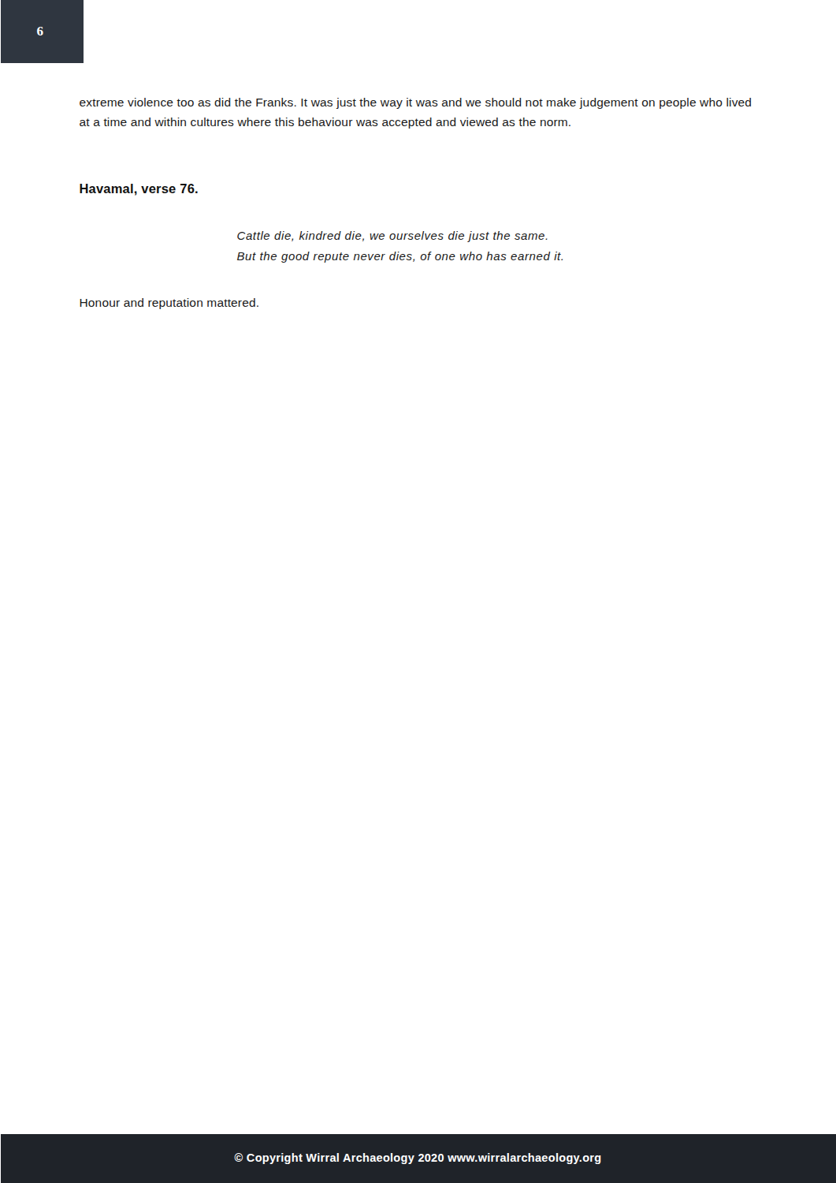6
extreme violence too as did the Franks. It was just the way it was and we should not make judgement on people who lived at a time and within cultures where this behaviour was accepted and viewed as the norm.
Havamal, verse 76.
Cattle die, kindred die, we ourselves die just the same. But the good repute never dies, of one who has earned it.
Honour and reputation mattered.
© Copyright Wirral Archaeology 2020 www.wirralarchaeology.org